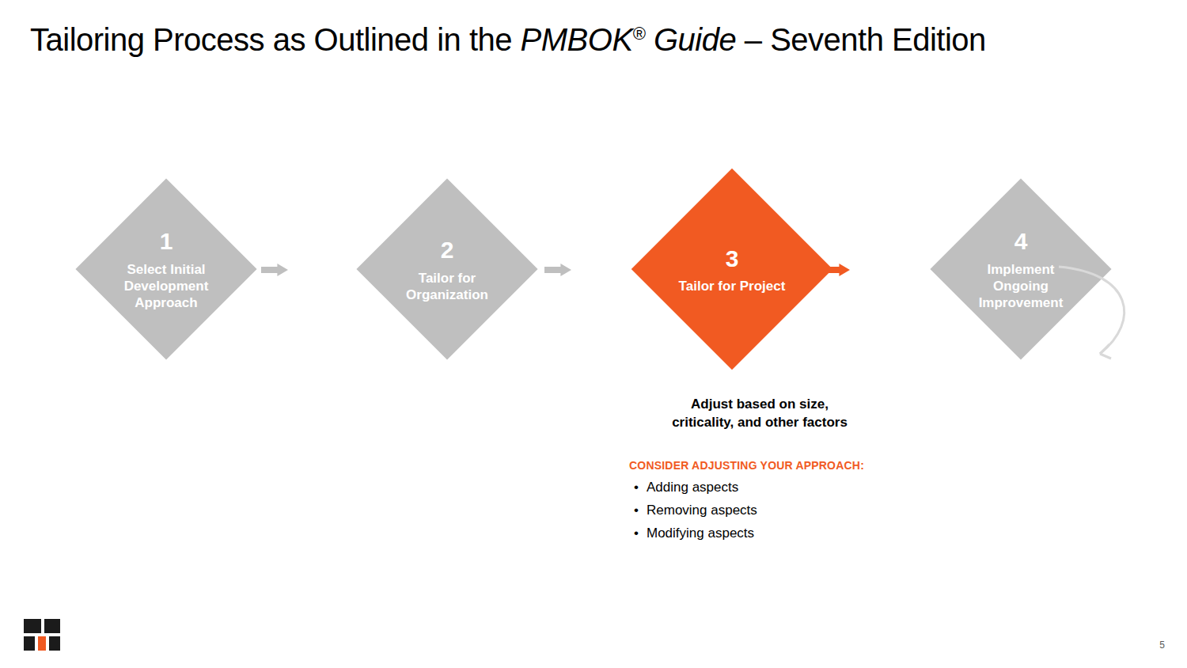Tailoring Process as Outlined in the PMBOK® Guide – Seventh Edition
1
Select Initial Development Approach
2
Tailor for Organization
3
Tailor for Project
4
Implement Ongoing Improvement
Adjust based on size,
criticality, and other factors
CONSIDER ADJUSTING YOUR APPROACH:
Adding aspects
Removing aspects
Modifying aspects
5